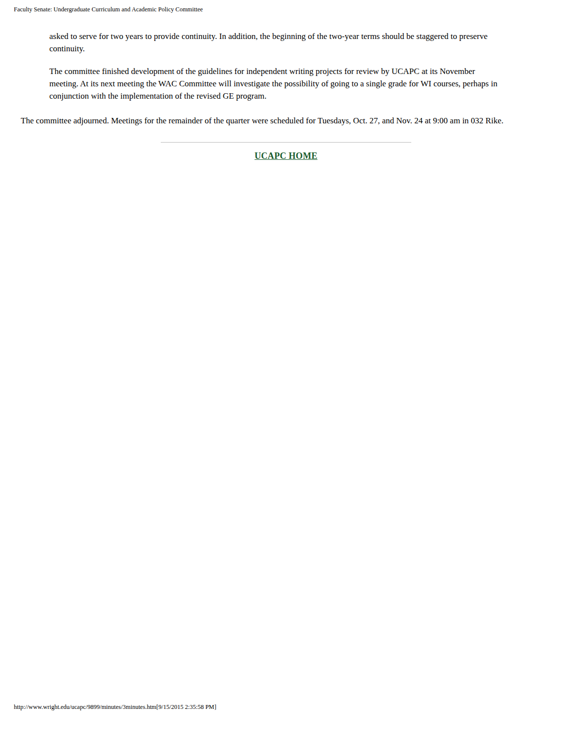Faculty Senate: Undergraduate Curriculum and Academic Policy Committee
asked to serve for two years to provide continuity. In addition, the beginning of the two-year terms should be staggered to preserve continuity.
The committee finished development of the guidelines for independent writing projects for review by UCAPC at its November meeting. At its next meeting the WAC Committee will investigate the possibility of going to a single grade for WI courses, perhaps in conjunction with the implementation of the revised GE program.
The committee adjourned. Meetings for the remainder of the quarter were scheduled for Tuesdays, Oct. 27, and Nov. 24 at 9:00 am in 032 Rike.
UCAPC HOME
http://www.wright.edu/ucapc/9899/minutes/3minutes.htm[9/15/2015 2:35:58 PM]